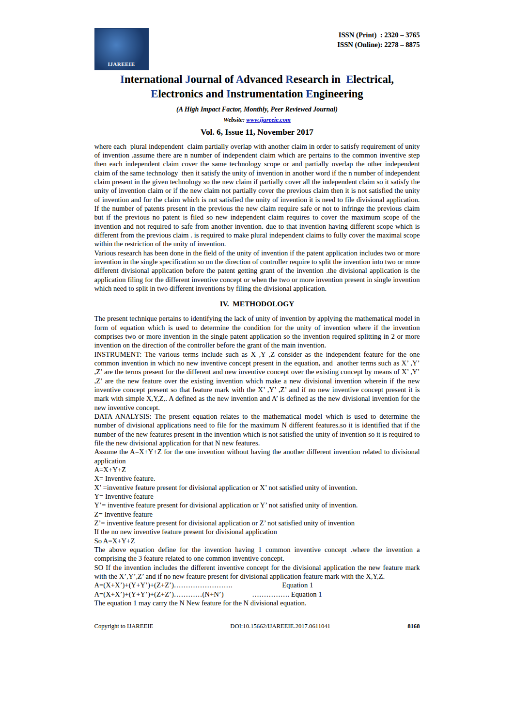ISSN (Print) : 2320 – 3765
ISSN (Online): 2278 – 8875
International Journal of Advanced Research in Electrical,
Electronics and Instrumentation Engineering
(A High Impact Factor, Monthly, Peer Reviewed Journal)
Website: www.ijareeie.com
Vol. 6, Issue 11, November 2017
where each plural independent claim partially overlap with another claim in order to satisfy requirement of unity of invention .assume there are n number of independent claim which are pertains to the common inventive step then each independent claim cover the same technology scope or and partially overlap the other independent claim of the same technology then it satisfy the unity of invention in another word if the n number of independent claim present in the given technology so the new claim if partially cover all the independent claim so it satisfy the unity of invention claim or if the new claim not partially cover the previous claim then it is not satisfied the unity of invention and for the claim which is not satisfied the unity of invention it is need to file divisional application. If the number of patents present in the previous the new claim require safe or not to infringe the previous claim but if the previous no patent is filed so new independent claim requires to cover the maximum scope of the invention and not required to safe from another invention. due to that invention having different scope which is different from the previous claim . is required to make plural independent claims to fully cover the maximal scope within the restriction of the unity of invention.
Various research has been done in the field of the unity of invention if the patent application includes two or more invention in the single specification so on the direction of controller require to split the invention into two or more different divisional application before the patent getting grant of the invention .the divisional application is the application filing for the different inventive concept or when the two or more invention present in single invention which need to split in two different inventions by filing the divisional application.
IV. METHODOLOGY
The present technique pertains to identifying the lack of unity of invention by applying the mathematical model in form of equation which is used to determine the condition for the unity of invention where if the invention comprises two or more invention in the single patent application so the invention required splitting in 2 or more invention on the direction of the controller before the grant of the main invention.
INSTRUMENT: The various terms include such as X ,Y ,Z consider as the independent feature for the one common invention in which no new inventive concept present in the equation, and another terms such as X’ ,Y’ ,Z’ are the terms present for the different and new inventive concept over the existing concept by means of X’ ,Y’ ,Z’ are the new feature over the existing invention which make a new divisional invention wherein if the new inventive concept present so that feature mark with the X’ ,Y’ ,Z’ and if no new inventive concept present it is mark with simple X,Y,Z,. A defined as the new invention and A’ is defined as the new divisional invention for the new inventive concept.
DATA ANALYSIS: The present equation relates to the mathematical model which is used to determine the number of divisional applications need to file for the maximum N different features.so it is identified that if the number of the new features present in the invention which is not satisfied the unity of invention so it is required to file the new divisional application for that N new features.
Assume the A=X+Y+Z for the one invention without having the another different invention related to divisional application
A=X+Y+Z
X= Inventive feature.
X’ =inventive feature present for divisional application or X’ not satisfied unity of invention.
Y= Inventive feature
Y’= inventive feature present for divisional application or Y’ not satisfied unity of invention.
Z= Inventive feature
Z’= inventive feature present for divisional application or Z’ not satisfied unity of invention
If the no new inventive feature present for divisional application
So A=X+Y+Z
The above equation define for the invention having 1 common inventive concept .where the invention a comprising the 3 feature related to one common inventive concept.
SO If the invention includes the different inventive concept for the divisional application the new feature mark with the X’,Y’,Z’ and if no new feature present for divisional application feature mark with the X,Y,Z.
A=(X+X’)+(Y+Y’)+(Z+Z’)……………………. Equation 1
A=(X+X’)+(Y+Y’)+(Z+Z’)…………(N+N’) ……………. Equation 1
The equation 1 may carry the N New feature for the N divisional equation.
Copyright to IJAREEIE
DOI:10.15662/IJAREEIE.2017.0611041
8168